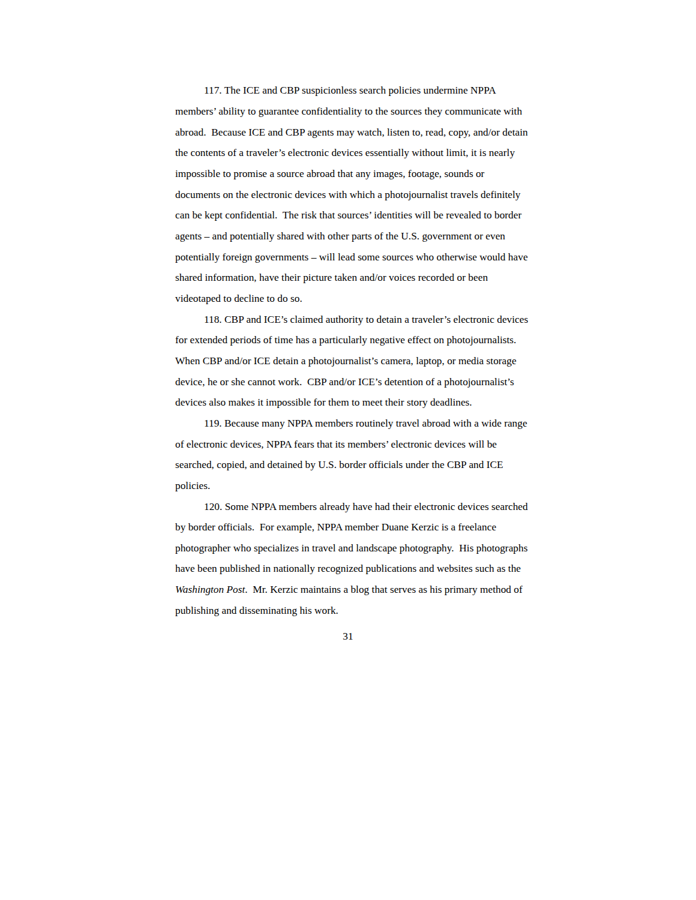117. The ICE and CBP suspicionless search policies undermine NPPA members’ ability to guarantee confidentiality to the sources they communicate with abroad. Because ICE and CBP agents may watch, listen to, read, copy, and/or detain the contents of a traveler’s electronic devices essentially without limit, it is nearly impossible to promise a source abroad that any images, footage, sounds or documents on the electronic devices with which a photojournalist travels definitely can be kept confidential. The risk that sources’ identities will be revealed to border agents – and potentially shared with other parts of the U.S. government or even potentially foreign governments – will lead some sources who otherwise would have shared information, have their picture taken and/or voices recorded or been videotaped to decline to do so.
118. CBP and ICE’s claimed authority to detain a traveler’s electronic devices for extended periods of time has a particularly negative effect on photojournalists. When CBP and/or ICE detain a photojournalist’s camera, laptop, or media storage device, he or she cannot work. CBP and/or ICE’s detention of a photojournalist’s devices also makes it impossible for them to meet their story deadlines.
119. Because many NPPA members routinely travel abroad with a wide range of electronic devices, NPPA fears that its members’ electronic devices will be searched, copied, and detained by U.S. border officials under the CBP and ICE policies.
120. Some NPPA members already have had their electronic devices searched by border officials. For example, NPPA member Duane Kerzic is a freelance photographer who specializes in travel and landscape photography. His photographs have been published in nationally recognized publications and websites such as the Washington Post. Mr. Kerzic maintains a blog that serves as his primary method of publishing and disseminating his work.
31